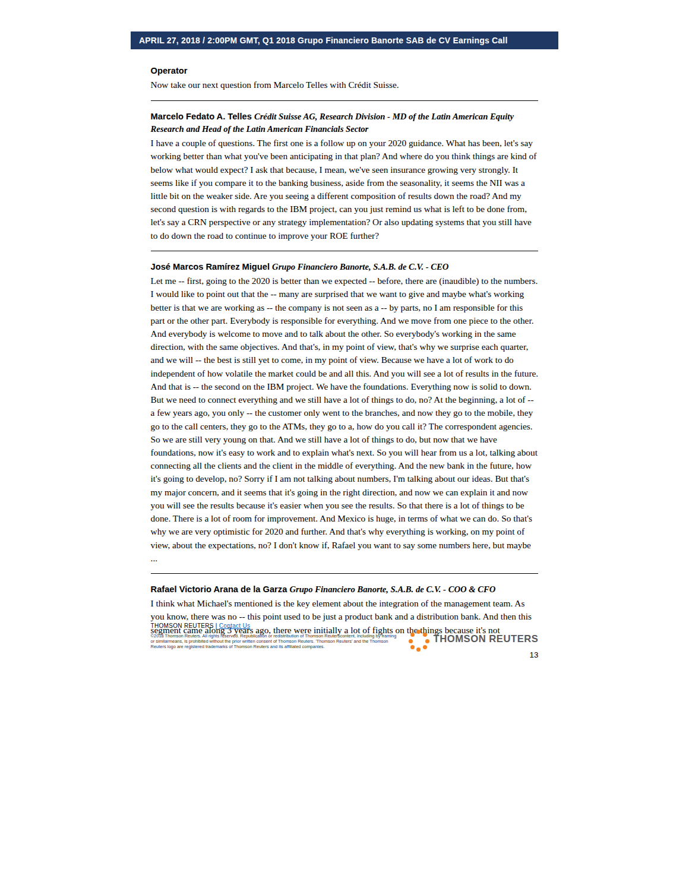APRIL 27, 2018 / 2:00PM GMT, Q1 2018 Grupo Financiero Banorte SAB de CV Earnings Call
Operator
Now take our next question from Marcelo Telles with Crédit Suisse.
Marcelo Fedato A. Telles Crédit Suisse AG, Research Division - MD of the Latin American Equity Research and Head of the Latin American Financials Sector
I have a couple of questions. The first one is a follow up on your 2020 guidance. What has been, let's say working better than what you've been anticipating in that plan? And where do you think things are kind of below what would expect? I ask that because, I mean, we've seen insurance growing very strongly. It seems like if you compare it to the banking business, aside from the seasonality, it seems the NII was a little bit on the weaker side. Are you seeing a different composition of results down the road? And my second question is with regards to the IBM project, can you just remind us what is left to be done from, let's say a CRN perspective or any strategy implementation? Or also updating systems that you still have to do down the road to continue to improve your ROE further?
José Marcos Ramírez Miguel Grupo Financiero Banorte, S.A.B. de C.V. - CEO
Let me -- first, going to the 2020 is better than we expected -- before, there are (inaudible) to the numbers. I would like to point out that the -- many are surprised that we want to give and maybe what's working better is that we are working as -- the company is not seen as a -- by parts, no I am responsible for this part or the other part. Everybody is responsible for everything. And we move from one piece to the other. And everybody is welcome to move and to talk about the other. So everybody's working in the same direction, with the same objectives. And that's, in my point of view, that's why we surprise each quarter, and we will -- the best is still yet to come, in my point of view. Because we have a lot of work to do independent of how volatile the market could be and all this. And you will see a lot of results in the future. And that is -- the second on the IBM project. We have the foundations. Everything now is solid to down. But we need to connect everything and we still have a lot of things to do, no? At the beginning, a lot of -- a few years ago, you only -- the customer only went to the branches, and now they go to the mobile, they go to the call centers, they go to the ATMs, they go to a, how do you call it? The correspondent agencies. So we are still very young on that. And we still have a lot of things to do, but now that we have foundations, now it's easy to work and to explain what's next. So you will hear from us a lot, talking about connecting all the clients and the client in the middle of everything. And the new bank in the future, how it's going to develop, no? Sorry if I am not talking about numbers, I'm talking about our ideas. But that's my major concern, and it seems that it's going in the right direction, and now we can explain it and now you will see the results because it's easier when you see the results. So that there is a lot of things to be done. There is a lot of room for improvement. And Mexico is huge, in terms of what we can do. So that's why we are very optimistic for 2020 and further. And that's why everything is working, on my point of view, about the expectations, no? I don't know if, Rafael you want to say some numbers here, but maybe ...
Rafael Victorio Arana de la Garza Grupo Financiero Banorte, S.A.B. de C.V. - COO & CFO
I think what Michael's mentioned is the key element about the integration of the management team. As you know, there was no -- this point used to be just a product bank and a distribution bank. And then this segment came along 3 years ago, there were initially a lot of fights on the things because it's not
THOMSON REUTERS | Contact Us
©2018 Thomson Reuters. All rights reserved. Republication or redistribution of Thomson Reuterscontent, including by framing or similarmeans, is prohibited without the prior written consent of Thomson Reuters. 'Thomson Reuters' and the Thomson Reuters logo are registered trademarks of Thomson Reuters and its affiliated companies.
THOMSON REUTERS
13